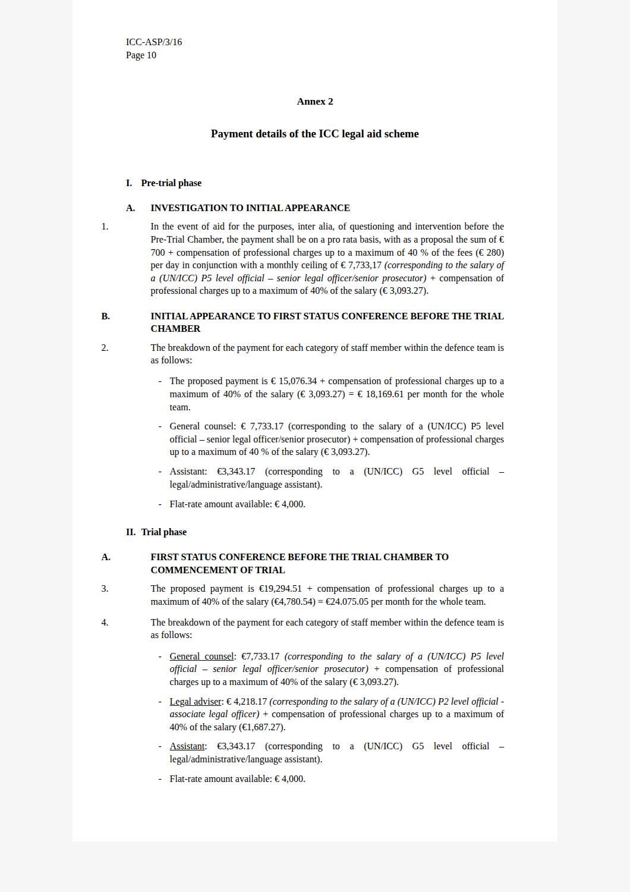ICC-ASP/3/16Page 10
Annex 2
Payment details of the ICC legal aid scheme
I. Pre-trial phase
A. Investigation to initial appearance
1. In the event of aid for the purposes, inter alia, of questioning and intervention before the Pre-Trial Chamber, the payment shall be on a pro rata basis, with as a proposal the sum of € 700 + compensation of professional charges up to a maximum of 40 % of the fees (€ 280) per day in conjunction with a monthly ceiling of € 7,733,17 (corresponding to the salary of a (UN/ICC) P5 level official – senior legal officer/senior prosecutor) + compensation of professional charges up to a maximum of 40% of the salary (€ 3,093.27).
B. Initial appearance to first status conference before the Trial Chamber
2. The breakdown of the payment for each category of staff member within the defence team is as follows:
The proposed payment is € 15,076.34 + compensation of professional charges up to a maximum of 40% of the salary (€ 3,093.27) = € 18,169.61 per month for the whole team.
General counsel: € 7,733.17 (corresponding to the salary of a (UN/ICC) P5 level official – senior legal officer/senior prosecutor) + compensation of professional charges up to a maximum of 40 % of the salary (€ 3,093.27).
Assistant: €3,343.17 (corresponding to a (UN/ICC) G5 level official – legal/administrative/language assistant).
Flat-rate amount available: € 4,000.
II. Trial phase
A. First status conference before the Trial Chamber to commencement of trial
3. The proposed payment is €19,294.51 + compensation of professional charges up to a maximum of 40% of the salary (€4,780.54) = €24.075.05 per month for the whole team.
4. The breakdown of the payment for each category of staff member within the defence team is as follows:
General counsel: €7,733.17 (corresponding to the salary of a (UN/ICC) P5 level official – senior legal officer/senior prosecutor) + compensation of professional charges up to a maximum of 40% of the salary (€ 3,093.27).
Legal adviser: € 4,218.17 (corresponding to the salary of a (UN/ICC) P2 level official - associate legal officer) + compensation of professional charges up to a maximum of 40% of the salary (€1,687.27).
Assistant: €3,343.17 (corresponding to a (UN/ICC) G5 level official – legal/administrative/language assistant).
Flat-rate amount available: € 4,000.